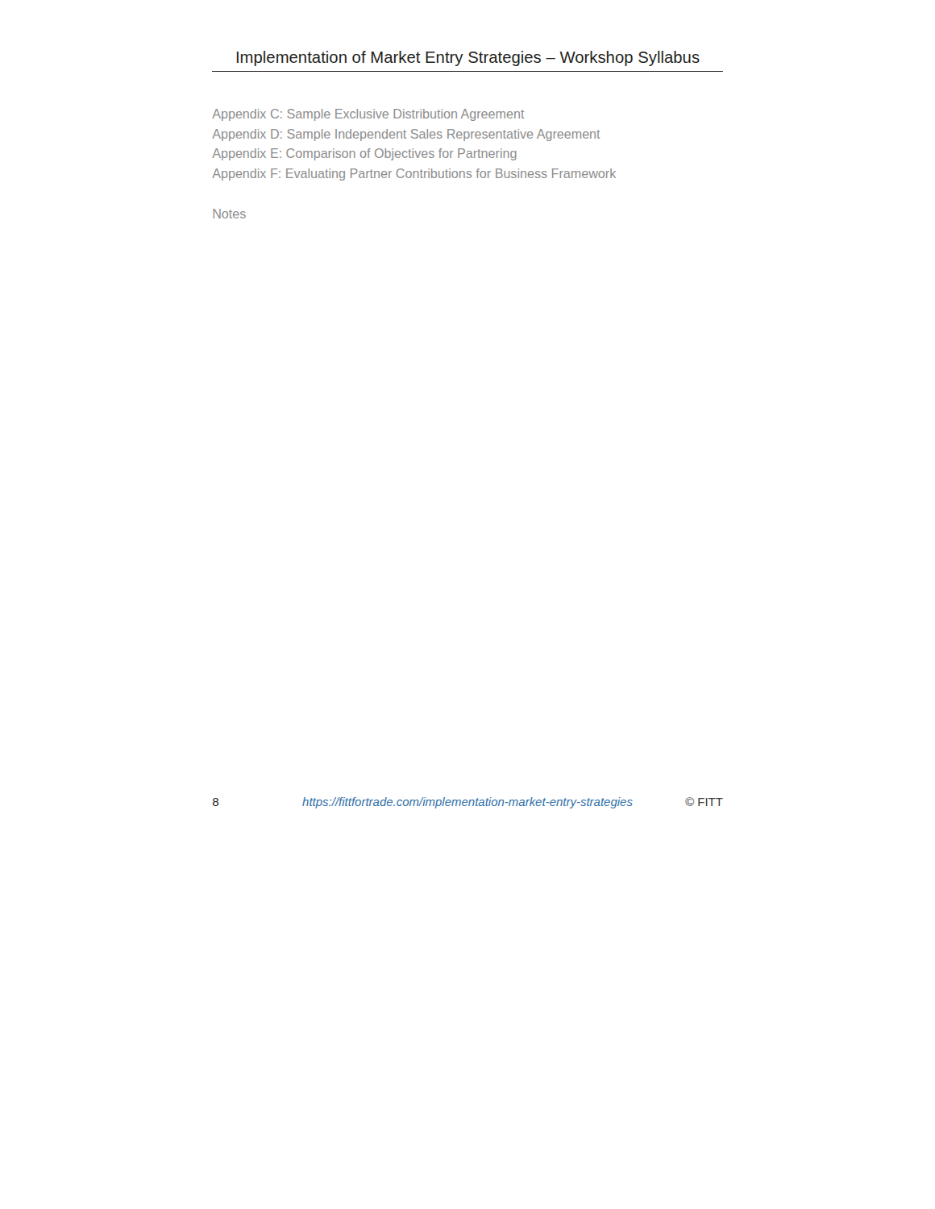Implementation of Market Entry Strategies – Workshop Syllabus
Appendix C: Sample Exclusive Distribution Agreement
Appendix D: Sample Independent Sales Representative Agreement
Appendix E: Comparison of Objectives for Partnering
Appendix F: Evaluating Partner Contributions for Business Framework
Notes
8
https://fittfortrade.com/implementation-market-entry-strategies
© FITT